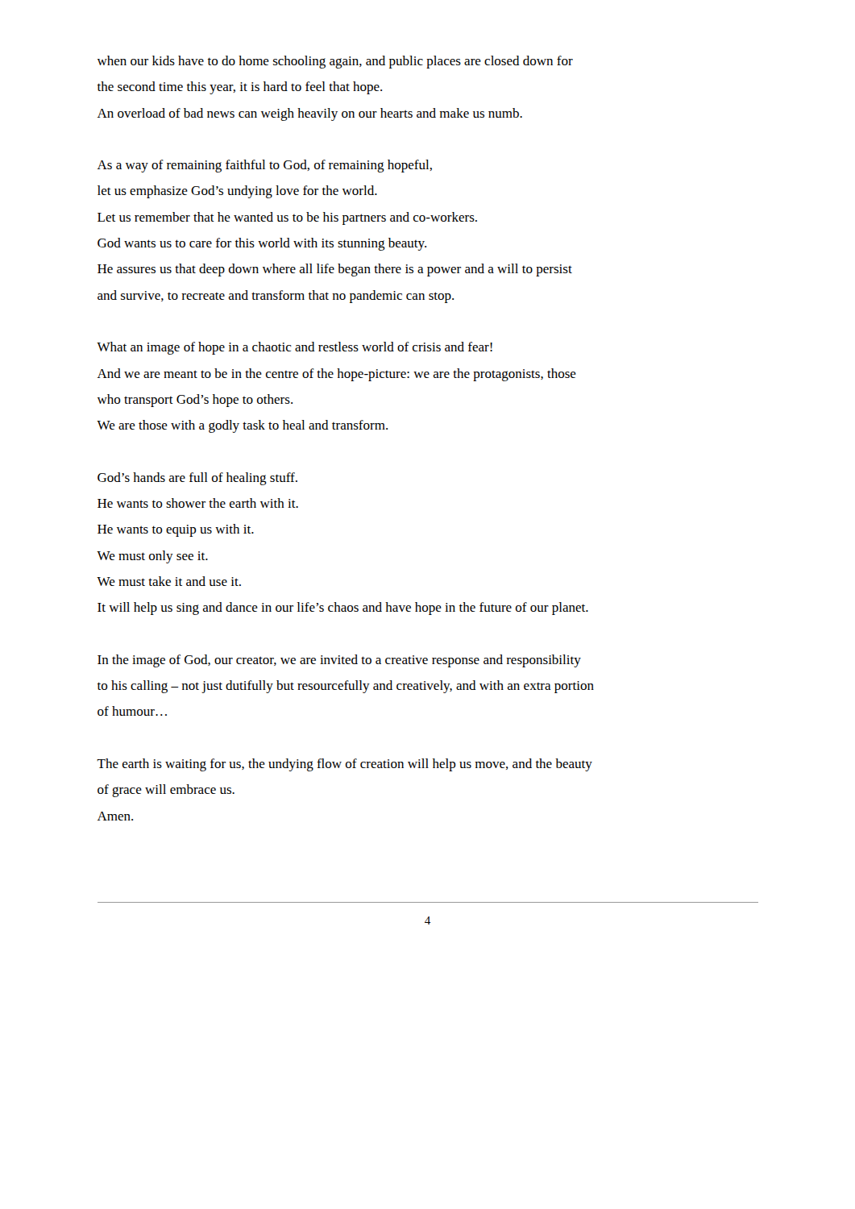when our kids have to do home schooling again, and public places are closed down for the second time this year, it is hard to feel that hope. An overload of bad news can weigh heavily on our hearts and make us numb.
As a way of remaining faithful to God, of remaining hopeful, let us emphasize God’s undying love for the world. Let us remember that he wanted us to be his partners and co-workers. God wants us to care for this world with its stunning beauty. He assures us that deep down where all life began there is a power and a will to persist and survive, to recreate and transform that no pandemic can stop.
What an image of hope in a chaotic and restless world of crisis and fear! And we are meant to be in the centre of the hope-picture: we are the protagonists, those who transport God’s hope to others. We are those with a godly task to heal and transform.
God’s hands are full of healing stuff. He wants to shower the earth with it. He wants to equip us with it. We must only see it. We must take it and use it. It will help us sing and dance in our life’s chaos and have hope in the future of our planet.
In the image of God, our creator, we are invited to a creative response and responsibility to his calling – not just dutifully but resourcefully and creatively, and with an extra portion of humour…
The earth is waiting for us, the undying flow of creation will help us move, and the beauty of grace will embrace us. Amen.
4